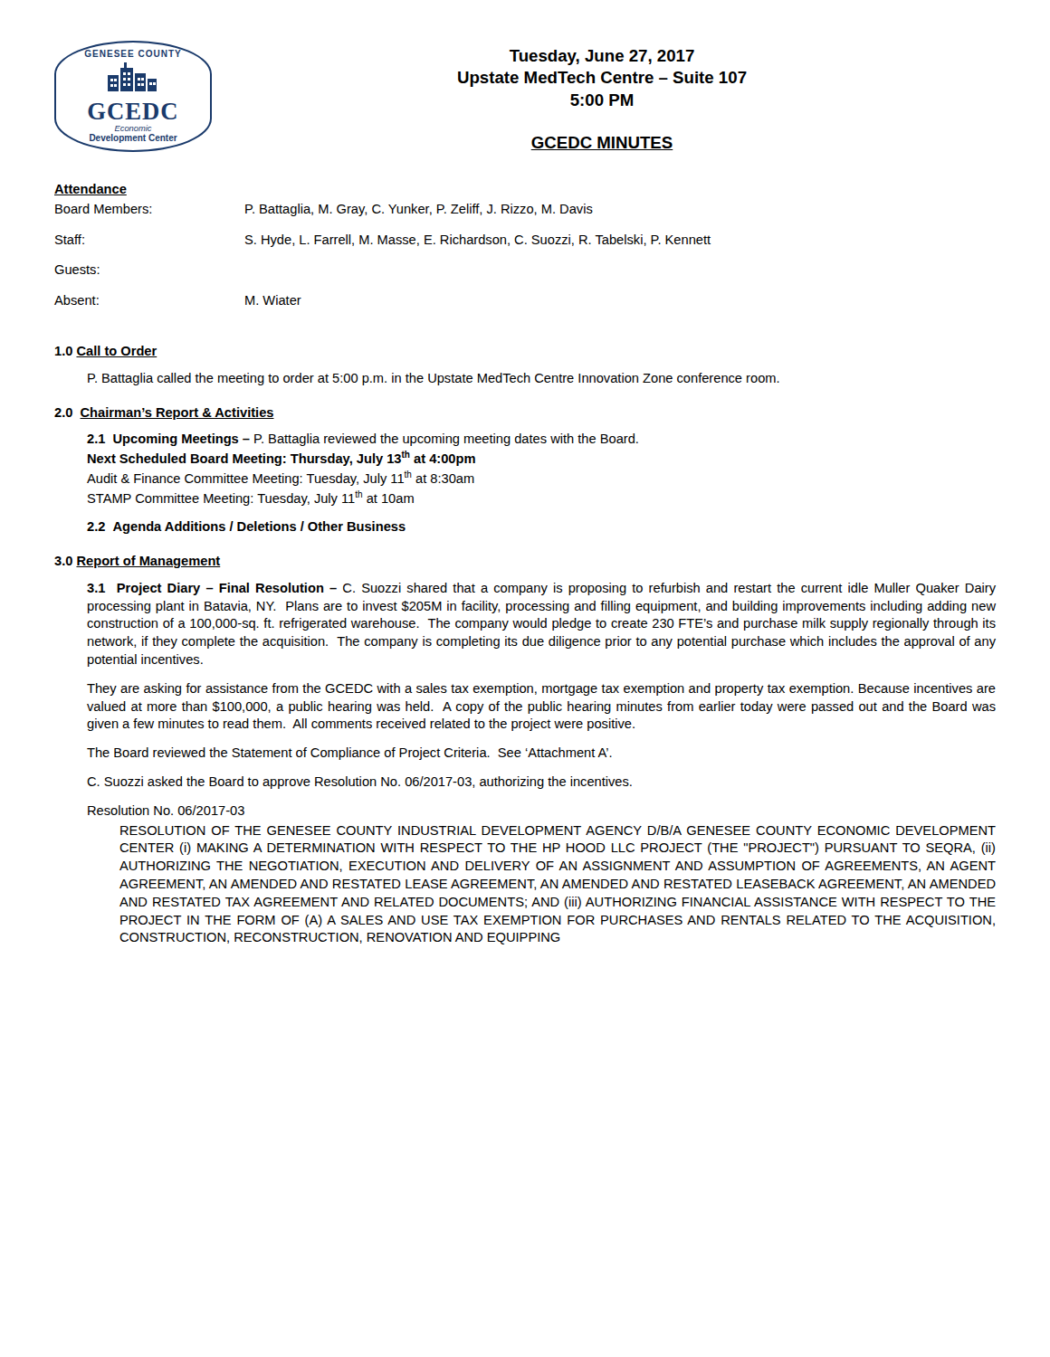GENESEE COUNTY
GCEDC
Economic
Development Center
Tuesday, June 27, 2017
Upstate MedTech Centre – Suite 107
5:00 PM
GCEDC MINUTES
Attendance
| Board Members: | P. Battaglia, M. Gray, C. Yunker, P. Zeliff, J. Rizzo, M. Davis |
| Staff: | S. Hyde, L. Farrell, M. Masse, E. Richardson, C. Suozzi, R. Tabelski, P. Kennett |
| Guests: | |
| Absent: | M. Wiater |
1.0 Call to Order
P. Battaglia called the meeting to order at 5:00 p.m. in the Upstate MedTech Centre Innovation Zone conference room.
2.0 Chairman’s Report & Activities
2.1 Upcoming Meetings – P. Battaglia reviewed the upcoming meeting dates with the Board.
Next Scheduled Board Meeting: Thursday, July 13th at 4:00pm
Audit & Finance Committee Meeting: Tuesday, July 11th at 8:30am
STAMP Committee Meeting: Tuesday, July 11th at 10am
2.2 Agenda Additions / Deletions / Other Business
3.0 Report of Management
3.1 Project Diary – Final Resolution – C. Suozzi shared that a company is proposing to refurbish and restart the current idle Muller Quaker Dairy processing plant in Batavia, NY. Plans are to invest $205M in facility, processing and filling equipment, and building improvements including adding new construction of a 100,000-sq. ft. refrigerated warehouse. The company would pledge to create 230 FTE’s and purchase milk supply regionally through its network, if they complete the acquisition. The company is completing its due diligence prior to any potential purchase which includes the approval of any potential incentives.
They are asking for assistance from the GCEDC with a sales tax exemption, mortgage tax exemption and property tax exemption. Because incentives are valued at more than $100,000, a public hearing was held. A copy of the public hearing minutes from earlier today were passed out and the Board was given a few minutes to read them. All comments received related to the project were positive.
The Board reviewed the Statement of Compliance of Project Criteria. See ‘Attachment A’.
C. Suozzi asked the Board to approve Resolution No. 06/2017-03, authorizing the incentives.
Resolution No. 06/2017-03
RESOLUTION OF THE GENESEE COUNTY INDUSTRIAL DEVELOPMENT AGENCY D/B/A GENESEE COUNTY ECONOMIC DEVELOPMENT CENTER (i) MAKING A DETERMINATION WITH RESPECT TO THE HP HOOD LLC PROJECT (THE "PROJECT") PURSUANT TO SEQRA, (ii) AUTHORIZING THE NEGOTIATION, EXECUTION AND DELIVERY OF AN ASSIGNMENT AND ASSUMPTION OF AGREEMENTS, AN AGENT AGREEMENT, AN AMENDED AND RESTATED LEASE AGREEMENT, AN AMENDED AND RESTATED LEASEBACK AGREEMENT, AN AMENDED AND RESTATED TAX AGREEMENT AND RELATED DOCUMENTS; AND (iii) AUTHORIZING FINANCIAL ASSISTANCE WITH RESPECT TO THE PROJECT IN THE FORM OF (A) A SALES AND USE TAX EXEMPTION FOR PURCHASES AND RENTALS RELATED TO THE ACQUISITION, CONSTRUCTION, RECONSTRUCTION, RENOVATION AND EQUIPPING